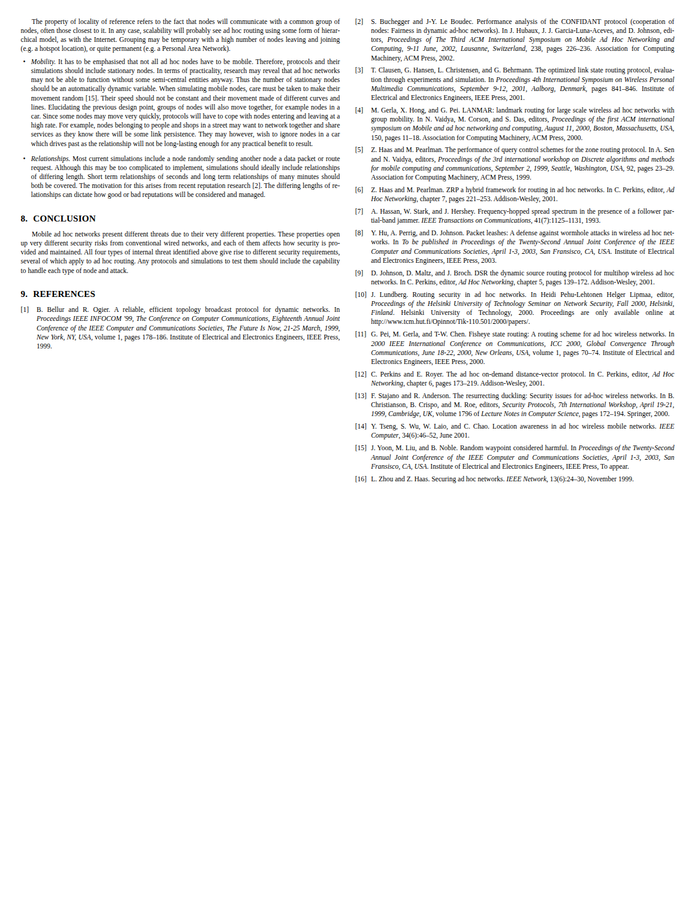The property of locality of reference refers to the fact that nodes will communicate with a common group of nodes, often those closest to it. In any case, scalability will probably see ad hoc routing using some form of hierarchical model, as with the Internet. Grouping may be temporary with a high number of nodes leaving and joining (e.g. a hotspot location), or quite permanent (e.g. a Personal Area Network).
Mobility. It has to be emphasised that not all ad hoc nodes have to be mobile. Therefore, protocols and their simulations should include stationary nodes. In terms of practicality, research may reveal that ad hoc networks may not be able to function without some semi-central entities anyway. Thus the number of stationary nodes should be an automatically dynamic variable. When simulating mobile nodes, care must be taken to make their movement random [15]. Their speed should not be constant and their movement made of different curves and lines. Elucidating the previous design point, groups of nodes will also move together, for example nodes in a car. Since some nodes may move very quickly, protocols will have to cope with nodes entering and leaving at a high rate. For example, nodes belonging to people and shops in a street may want to network together and share services as they know there will be some link persistence. They may however, wish to ignore nodes in a car which drives past as the relationship will not be long-lasting enough for any practical benefit to result.
Relationships. Most current simulations include a node randomly sending another node a data packet or route request. Although this may be too complicated to implement, simulations should ideally include relationships of differing length. Short term relationships of seconds and long term relationships of many minutes should both be covered. The motivation for this arises from recent reputation research [2]. The differing lengths of relationships can dictate how good or bad reputations will be considered and managed.
8. CONCLUSION
Mobile ad hoc networks present different threats due to their very different properties. These properties open up very different security risks from conventional wired networks, and each of them affects how security is provided and maintained. All four types of internal threat identified above give rise to different security requirements, several of which apply to ad hoc routing. Any protocols and simulations to test them should include the capability to handle each type of node and attack.
9. REFERENCES
B. Bellur and R. Ogier. A reliable, efficient topology broadcast protocol for dynamic networks. In Proceedings IEEE INFOCOM '99, The Conference on Computer Communications, Eighteenth Annual Joint Conference of the IEEE Computer and Communications Societies, The Future Is Now, 21-25 March, 1999, New York, NY, USA, volume 1, pages 178–186. Institute of Electrical and Electronics Engineers, IEEE Press, 1999.
S. Buchegger and J-Y. Le Boudec. Performance analysis of the CONFIDANT protocol (cooperation of nodes: Fairness in dynamic ad-hoc networks). In J. Hubaux, J. J. Garcia-Luna-Aceves, and D. Johnson, editors, Proceedings of The Third ACM International Symposium on Mobile Ad Hoc Networking and Computing, 9-11 June, 2002, Lausanne, Switzerland, 238, pages 226–236. Association for Computing Machinery, ACM Press, 2002.
T. Clausen, G. Hansen, L. Christensen, and G. Behrmann. The optimized link state routing protocol, evaluation through experiments and simulation. In Proceedings 4th International Symposium on Wireless Personal Multimedia Communications, September 9-12, 2001, Aalborg, Denmark, pages 841–846. Institute of Electrical and Electronics Engineers, IEEE Press, 2001.
M. Gerla, X. Hong, and G. Pei. LANMAR: landmark routing for large scale wireless ad hoc networks with group mobility. In N. Vaidya, M. Corson, and S. Das, editors, Proceedings of the first ACM international symposium on Mobile and ad hoc networking and computing, August 11, 2000, Boston, Massachusetts, USA, 150, pages 11–18. Association for Computing Machinery, ACM Press, 2000.
Z. Haas and M. Pearlman. The performance of query control schemes for the zone routing protocol. In A. Sen and N. Vaidya, editors, Proceedings of the 3rd international workshop on Discrete algorithms and methods for mobile computing and communications, September 2, 1999, Seattle, Washington, USA, 92, pages 23–29. Association for Computing Machinery, ACM Press, 1999.
Z. Haas and M. Pearlman. ZRP a hybrid framework for routing in ad hoc networks. In C. Perkins, editor, Ad Hoc Networking, chapter 7, pages 221–253. Addison-Wesley, 2001.
A. Hassan, W. Stark, and J. Hershey. Frequency-hopped spread spectrum in the presence of a follower partial-band jammer. IEEE Transactions on Communications, 41(7):1125–1131, 1993.
Y. Hu, A. Perrig, and D. Johnson. Packet leashes: A defense against wormhole attacks in wireless ad hoc networks. In To be published in Proceedings of the Twenty-Second Annual Joint Conference of the IEEE Computer and Communications Societies, April 1-3, 2003, San Fransisco, CA, USA. Institute of Electrical and Electronics Engineers, IEEE Press, 2003.
D. Johnson, D. Maltz, and J. Broch. DSR the dynamic source routing protocol for multihop wireless ad hoc networks. In C. Perkins, editor, Ad Hoc Networking, chapter 5, pages 139–172. Addison-Wesley, 2001.
J. Lundberg. Routing security in ad hoc networks. In Heidi Pehu-Lehtonen Helger Lipmaa, editor, Proceedings of the Helsinki University of Technology Seminar on Network Security, Fall 2000, Helsinki, Finland. Helsinki University of Technology, 2000. Proceedings are only available online at http://www.tcm.hut.fi/Opinnot/Tik-110.501/2000/papers/.
G. Pei, M. Gerla, and T-W. Chen. Fisheye state routing: A routing scheme for ad hoc wireless networks. In 2000 IEEE International Conference on Communications, ICC 2000, Global Convergence Through Communications, June 18-22, 2000, New Orleans, USA, volume 1, pages 70–74. Institute of Electrical and Electronics Engineers, IEEE Press, 2000.
C. Perkins and E. Royer. The ad hoc on-demand distance-vector protocol. In C. Perkins, editor, Ad Hoc Networking, chapter 6, pages 173–219. Addison-Wesley, 2001.
F. Stajano and R. Anderson. The resurrecting duckling: Security issues for ad-hoc wireless networks. In B. Christianson, B. Crispo, and M. Roe, editors, Security Protocols, 7th International Workshop, April 19-21, 1999, Cambridge, UK, volume 1796 of Lecture Notes in Computer Science, pages 172–194. Springer, 2000.
Y. Tseng, S. Wu, W. Laio, and C. Chao. Location awareness in ad hoc wireless mobile networks. IEEE Computer, 34(6):46–52, June 2001.
J. Yoon, M. Liu, and B. Noble. Random waypoint considered harmful. In Proceedings of the Twenty-Second Annual Joint Conference of the IEEE Computer and Communications Societies, April 1-3, 2003, San Fransisco, CA, USA. Institute of Electrical and Electronics Engineers, IEEE Press, To appear.
L. Zhou and Z. Haas. Securing ad hoc networks. IEEE Network, 13(6):24–30, November 1999.